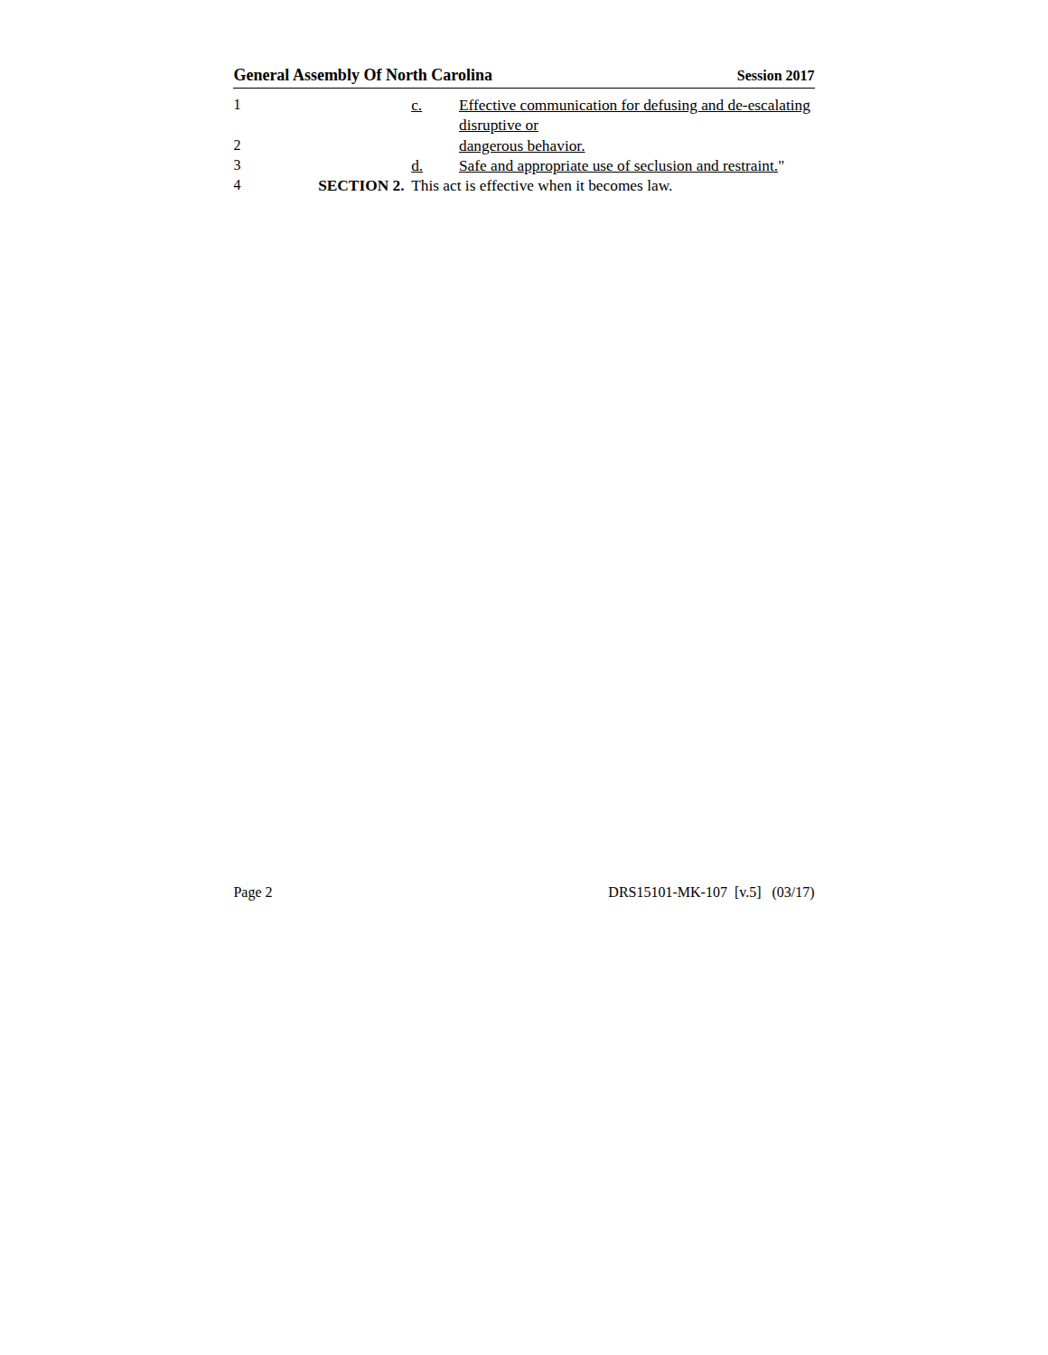General Assembly Of North Carolina
Session 2017
| 1 | | c. | Effective communication for defusing and de-escalating disruptive or |
| 2 | | | dangerous behavior. |
| 3 | | d. | Safe and appropriate use of seclusion and restraint. " |
| 4 | SECTION 2. | This act is effective when it becomes law. |
Page 2
DRS15101-MK-107 [v.5] (03/17)